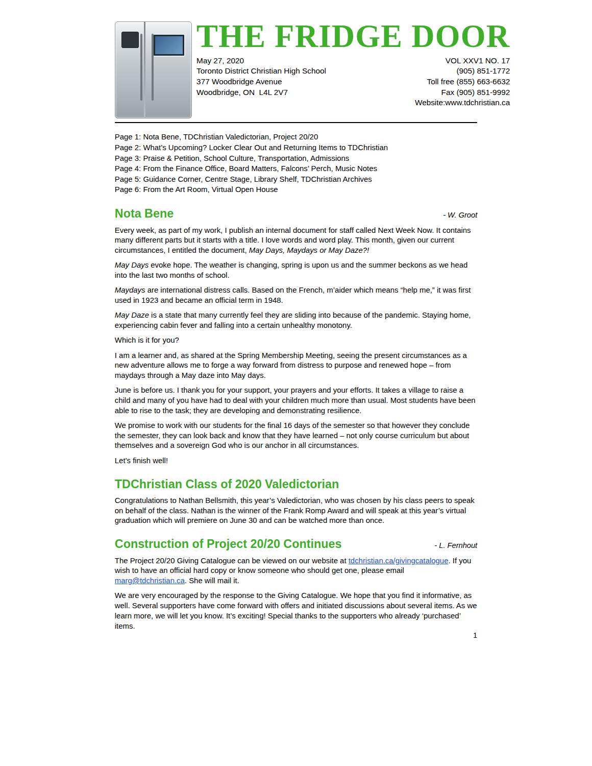THE FRIDGE DOOR
May 27, 2020
Toronto District Christian High School
377 Woodbridge Avenue
Woodbridge, ON L4L 2V7
VOL XXV1 NO. 17
(905) 851-1772
Toll free (855) 663-6632
Fax (905) 851-9992
Website:www.tdchristian.ca
Page 1: Nota Bene, TDChristian Valedictorian, Project 20/20
Page 2: What’s Upcoming? Locker Clear Out and Returning Items to TDChristian
Page 3: Praise & Petition, School Culture, Transportation, Admissions
Page 4: From the Finance Office, Board Matters, Falcons’ Perch, Music Notes
Page 5: Guidance Corner, Centre Stage, Library Shelf, TDChristian Archives
Page 6: From the Art Room, Virtual Open House
Nota Bene - W. Groot
Every week, as part of my work, I publish an internal document for staff called Next Week Now. It contains many different parts but it starts with a title. I love words and word play. This month, given our current circumstances, I entitled the document, May Days, Maydays or May Daze?!
May Days evoke hope. The weather is changing, spring is upon us and the summer beckons as we head into the last two months of school.
Maydays are international distress calls. Based on the French, m’aider which means “help me,” it was first used in 1923 and became an official term in 1948.
May Daze is a state that many currently feel they are sliding into because of the pandemic. Staying home, experiencing cabin fever and falling into a certain unhealthy monotony.
Which is it for you?
I am a learner and, as shared at the Spring Membership Meeting, seeing the present circumstances as a new adventure allows me to forge a way forward from distress to purpose and renewed hope – from maydays through a May daze into May days.
June is before us. I thank you for your support, your prayers and your efforts. It takes a village to raise a child and many of you have had to deal with your children much more than usual. Most students have been able to rise to the task; they are developing and demonstrating resilience.
We promise to work with our students for the final 16 days of the semester so that however they conclude the semester, they can look back and know that they have learned – not only course curriculum but about themselves and a sovereign God who is our anchor in all circumstances.
Let’s finish well!
TDChristian Class of 2020 Valedictorian
Congratulations to Nathan Bellsmith, this year’s Valedictorian, who was chosen by his class peers to speak on behalf of the class. Nathan is the winner of the Frank Romp Award and will speak at this year’s virtual graduation which will premiere on June 30 and can be watched more than once.
Construction of Project 20/20 Continues - L. Fernhout
The Project 20/20 Giving Catalogue can be viewed on our website at tdchristian.ca/givingcatalogue. If you wish to have an official hard copy or know someone who should get one, please email marg@tdchristian.ca. She will mail it.
We are very encouraged by the response to the Giving Catalogue. We hope that you find it informative, as well. Several supporters have come forward with offers and initiated discussions about several items. As we learn more, we will let you know. It’s exciting! Special thanks to the supporters who already ‘purchased’ items.
1